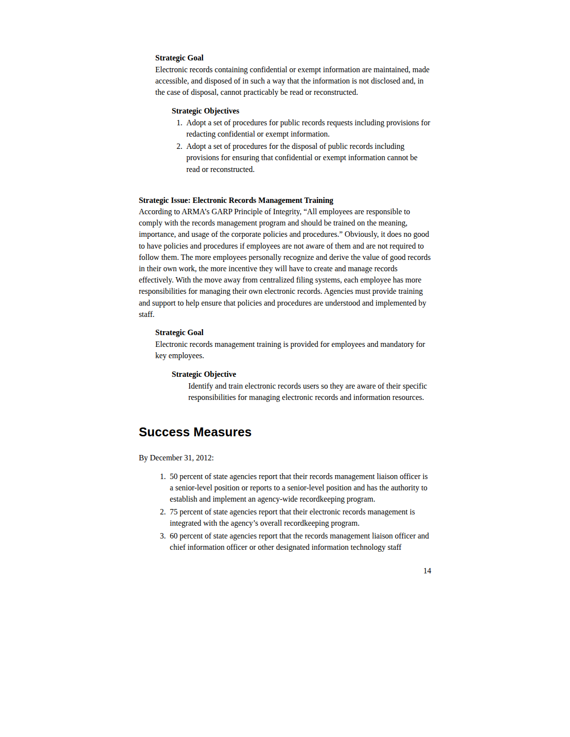Strategic Goal
Electronic records containing confidential or exempt information are maintained, made accessible, and disposed of in such a way that the information is not disclosed and, in the case of disposal, cannot practicably be read or reconstructed.
Strategic Objectives
Adopt a set of procedures for public records requests including provisions for redacting confidential or exempt information.
Adopt a set of procedures for the disposal of public records including provisions for ensuring that confidential or exempt information cannot be read or reconstructed.
Strategic Issue: Electronic Records Management Training
According to ARMA’s GARP Principle of Integrity, “All employees are responsible to comply with the records management program and should be trained on the meaning, importance, and usage of the corporate policies and procedures.” Obviously, it does no good to have policies and procedures if employees are not aware of them and are not required to follow them. The more employees personally recognize and derive the value of good records in their own work, the more incentive they will have to create and manage records effectively. With the move away from centralized filing systems, each employee has more responsibilities for managing their own electronic records. Agencies must provide training and support to help ensure that policies and procedures are understood and implemented by staff.
Strategic Goal
Electronic records management training is provided for employees and mandatory for key employees.
Strategic Objective
Identify and train electronic records users so they are aware of their specific responsibilities for managing electronic records and information resources.
Success Measures
By December 31, 2012:
50 percent of state agencies report that their records management liaison officer is a senior-level position or reports to a senior-level position and has the authority to establish and implement an agency-wide recordkeeping program.
75 percent of state agencies report that their electronic records management is integrated with the agency’s overall recordkeeping program.
60 percent of state agencies report that the records management liaison officer and chief information officer or other designated information technology staff
14